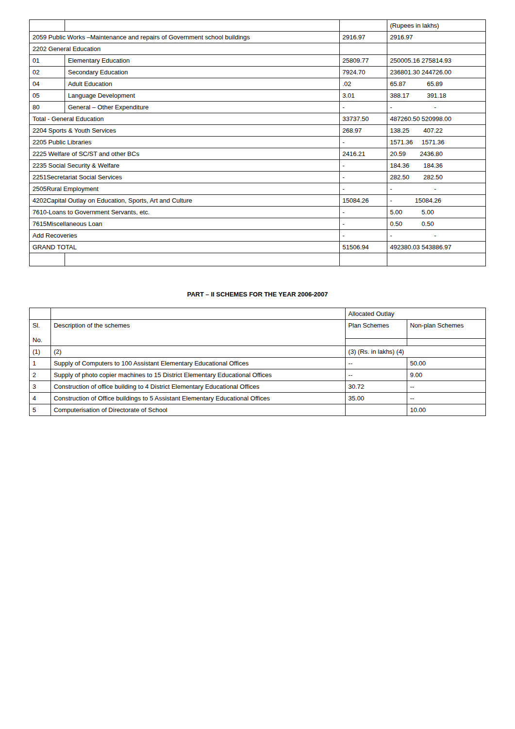| | | | (Rupees in lakhs) |
| 2059 Public Works –Maintenance and repairs of Government school buildings | 2916.97 | 2916.97 |
| 2202 General Education | | |
| 01 | Elementary Education | 25809.77 | 250005.16 275814.93 |
| 02 | Secondary Education | 7924.70 | 236801.30 244726.00 |
| 04 | Adult Education | .02 | 65.87 65.89 |
| 05 | Language Development | 3.01 | 388.17 391.18 |
| 80 | General – Other Expenditure | - | - - |
| Total - General Education | 33737.50 | 487260.50 520998.00 |
| 2204 Sports & Youth Services | 268.97 | 138.25 407.22 |
| 2205 Public Libraries | - | 1571.36 1571.36 |
| 2225 Welfare of SC/ST and other BCs | 2416.21 | 20.59 2436.80 |
| 2235 Social Security & Welfare | - | 184.36 184.36 |
| 2251Secretariat Social Services | - | 282.50 282.50 |
| 2505Rural Employment | - | - - |
| 4202Capital Outlay on Education, Sports, Art and Culture | 15084.26 | - 15084.26 |
| 7610-Loans to Government Servants, etc. | - | 5.00 5.00 |
| 7615Miscellaneous Loan | - | 0.50 0.50 |
| Add Recoveries | - | - - |
| GRAND TOTAL | 51506.94 | 492380.03 543886.97 |
PART – II SCHEMES FOR THE YEAR 2006-2007
| | | Allocated Outlay |
| Sl. No. | Description of the schemes | Plan Schemes | Non-plan Schemes |
| (1) | (2) | (3) (Rs. in lakhs) (4) |
| 1 | Supply of Computers to 100 Assistant Elementary Educational Offices | -- | 50.00 |
| 2 | Supply of photo copier machines to 15 District Elementary Educational Offices | -- | 9.00 |
| 3 | Construction of office building to 4 District Elementary Educational Offices | 30.72 | -- |
| 4 | Construction of Office buildings to 5 Assistant Elementary Educational Offices | 35.00 | -- |
| 5 | Computerisation of Directorate of School | | 10.00 |